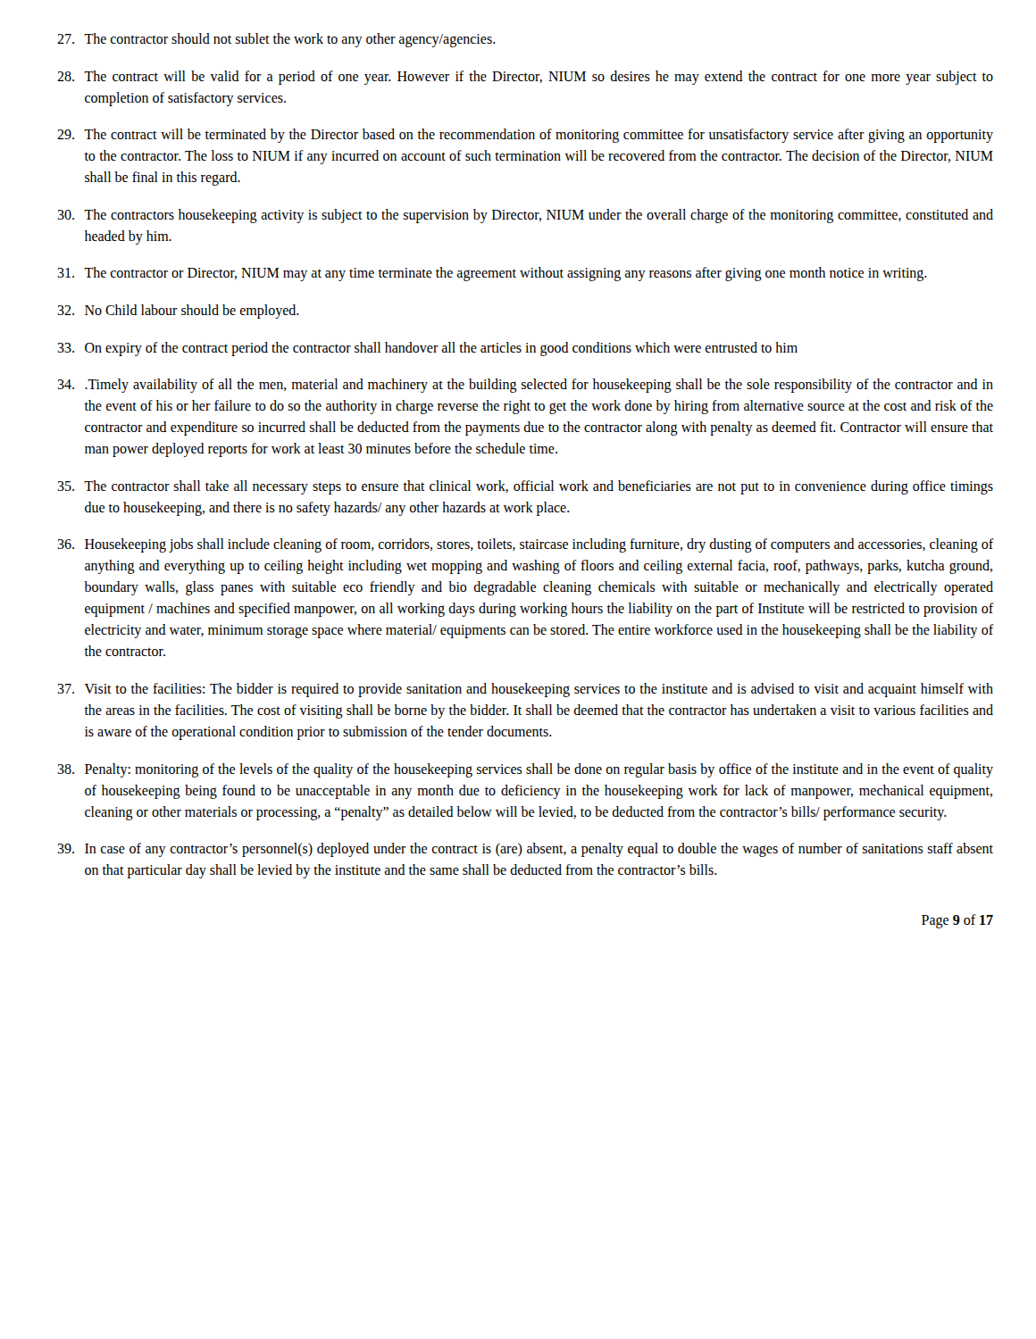The contractor should not sublet the work to any other agency/agencies.
The contract will be valid for a period of one year. However if the Director, NIUM so desires he may extend the contract for one more year subject to completion of satisfactory services.
The contract will be terminated by the Director based on the recommendation of monitoring committee for unsatisfactory service after giving an opportunity to the contractor. The loss to NIUM if any incurred on account of such termination will be recovered from the contractor. The decision of the Director, NIUM shall be final in this regard.
The contractors housekeeping activity is subject to the supervision by Director, NIUM under the overall charge of the monitoring committee, constituted and headed by him.
The contractor or Director, NIUM may at any time terminate the agreement without assigning any reasons after giving one month notice in writing.
No Child labour should be employed.
On expiry of the contract period the contractor shall handover all the articles in good conditions which were entrusted to him
.Timely availability of all the men, material and machinery at the building selected for housekeeping shall be the sole responsibility of the contractor and in the event of his or her failure to do so the authority in charge reverse the right to get the work done by hiring from alternative source at the cost and risk of the contractor and expenditure so incurred shall be deducted from the payments due to the contractor along with penalty as deemed fit. Contractor will ensure that man power deployed reports for work at least 30 minutes before the schedule time.
The contractor shall take all necessary steps to ensure that clinical work, official work and beneficiaries are not put to in convenience during office timings due to housekeeping, and there is no safety hazards/ any other hazards at work place.
Housekeeping jobs shall include cleaning of room, corridors, stores, toilets, staircase including furniture, dry dusting of computers and accessories, cleaning of anything and everything up to ceiling height including wet mopping and washing of floors and ceiling external facia, roof, pathways, parks, kutcha ground, boundary walls, glass panes with suitable eco friendly and bio degradable cleaning chemicals with suitable or mechanically and electrically operated equipment / machines and specified manpower, on all working days during working hours the liability on the part of Institute will be restricted to provision of electricity and water, minimum storage space where material/ equipments can be stored. The entire workforce used in the housekeeping shall be the liability of the contractor.
Visit to the facilities: The bidder is required to provide sanitation and housekeeping services to the institute and is advised to visit and acquaint himself with the areas in the facilities. The cost of visiting shall be borne by the bidder. It shall be deemed that the contractor has undertaken a visit to various facilities and is aware of the operational condition prior to submission of the tender documents.
Penalty: monitoring of the levels of the quality of the housekeeping services shall be done on regular basis by office of the institute and in the event of quality of housekeeping being found to be unacceptable in any month due to deficiency in the housekeeping work for lack of manpower, mechanical equipment, cleaning or other materials or processing, a “penalty” as detailed below will be levied, to be deducted from the contractor’s bills/ performance security.
In case of any contractor’s personnel(s) deployed under the contract is (are) absent, a penalty equal to double the wages of number of sanitations staff absent on that particular day shall be levied by the institute and the same shall be deducted from the contractor’s bills.
Page 9 of 17